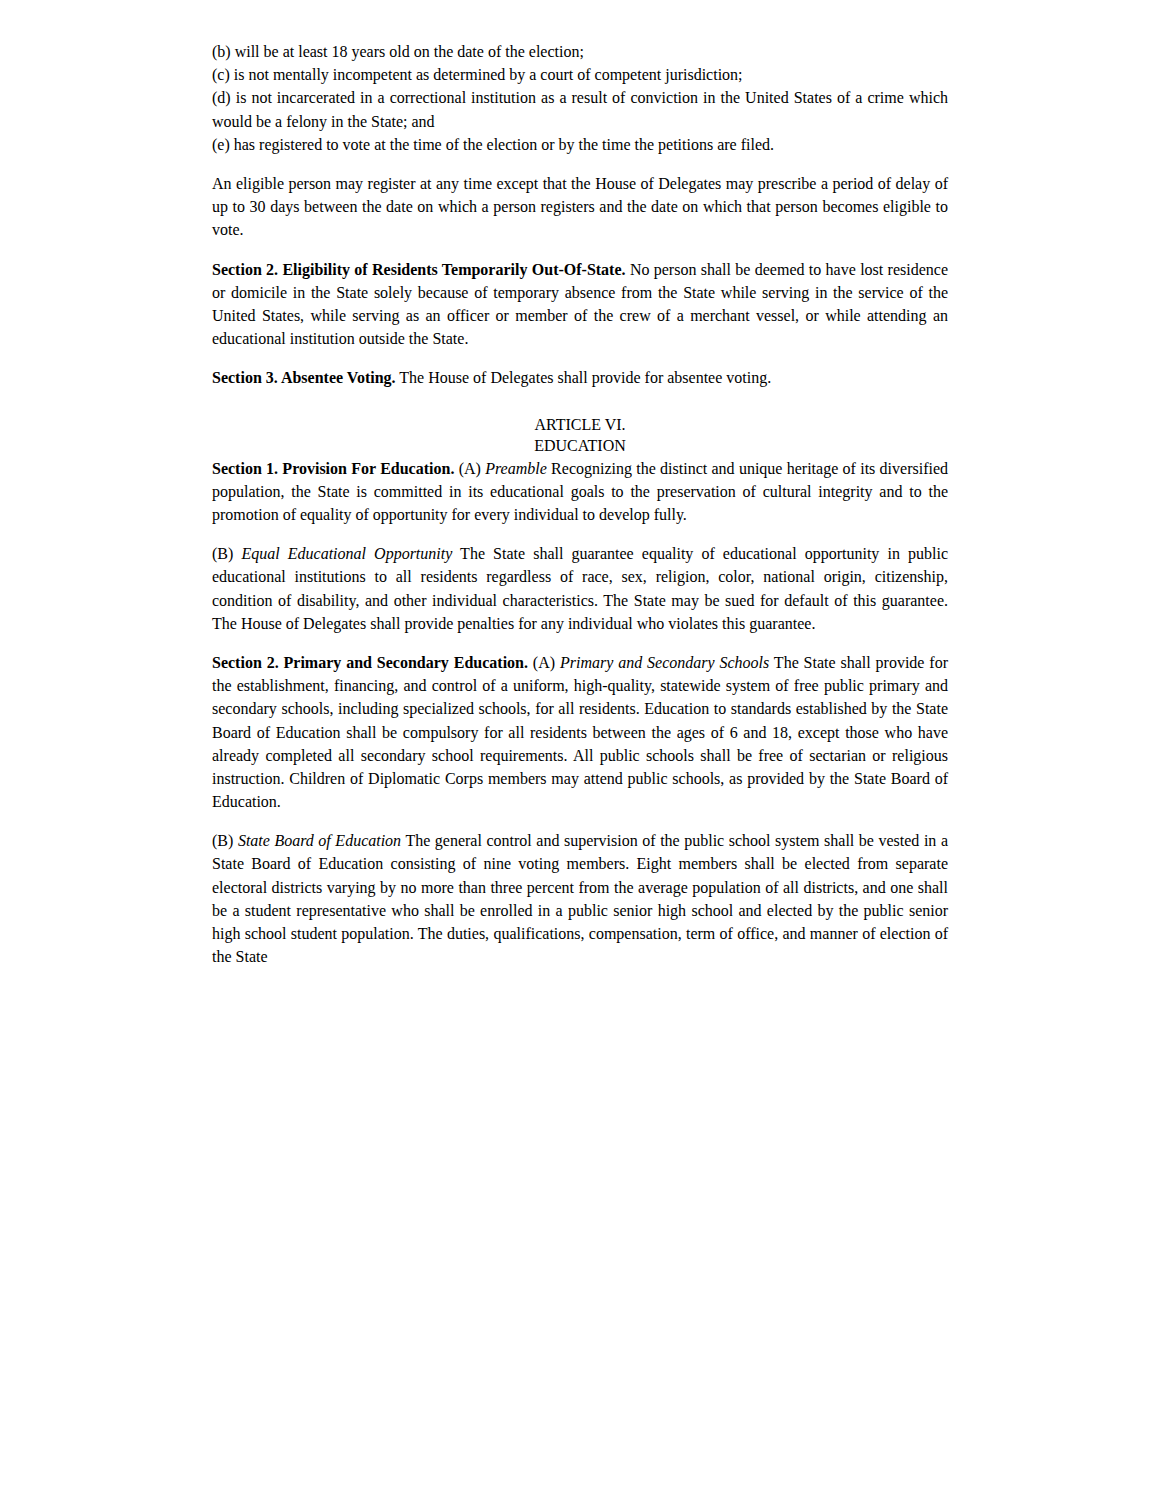(b) will be at least 18 years old on the date of the election;
(c) is not mentally incompetent as determined by a court of competent jurisdiction;
(d) is not incarcerated in a correctional institution as a result of conviction in the United States of a crime which would be a felony in the State; and
(e) has registered to vote at the time of the election or by the time the petitions are filed.
An eligible person may register at any time except that the House of Delegates may prescribe a period of delay of up to 30 days between the date on which a person registers and the date on which that person becomes eligible to vote.
Section 2. Eligibility of Residents Temporarily Out-Of-State. No person shall be deemed to have lost residence or domicile in the State solely because of temporary absence from the State while serving in the service of the United States, while serving as an officer or member of the crew of a merchant vessel, or while attending an educational institution outside the State.
Section 3. Absentee Voting. The House of Delegates shall provide for absentee voting.
ARTICLE VI. EDUCATION
Section 1. Provision For Education. (A) Preamble Recognizing the distinct and unique heritage of its diversified population, the State is committed in its educational goals to the preservation of cultural integrity and to the promotion of equality of opportunity for every individual to develop fully.
(B) Equal Educational Opportunity The State shall guarantee equality of educational opportunity in public educational institutions to all residents regardless of race, sex, religion, color, national origin, citizenship, condition of disability, and other individual characteristics. The State may be sued for default of this guarantee. The House of Delegates shall provide penalties for any individual who violates this guarantee.
Section 2. Primary and Secondary Education. (A) Primary and Secondary Schools The State shall provide for the establishment, financing, and control of a uniform, high-quality, statewide system of free public primary and secondary schools, including specialized schools, for all residents. Education to standards established by the State Board of Education shall be compulsory for all residents between the ages of 6 and 18, except those who have already completed all secondary school requirements. All public schools shall be free of sectarian or religious instruction. Children of Diplomatic Corps members may attend public schools, as provided by the State Board of Education.
(B) State Board of Education The general control and supervision of the public school system shall be vested in a State Board of Education consisting of nine voting members. Eight members shall be elected from separate electoral districts varying by no more than three percent from the average population of all districts, and one shall be a student representative who shall be enrolled in a public senior high school and elected by the public senior high school student population. The duties, qualifications, compensation, term of office, and manner of election of the State